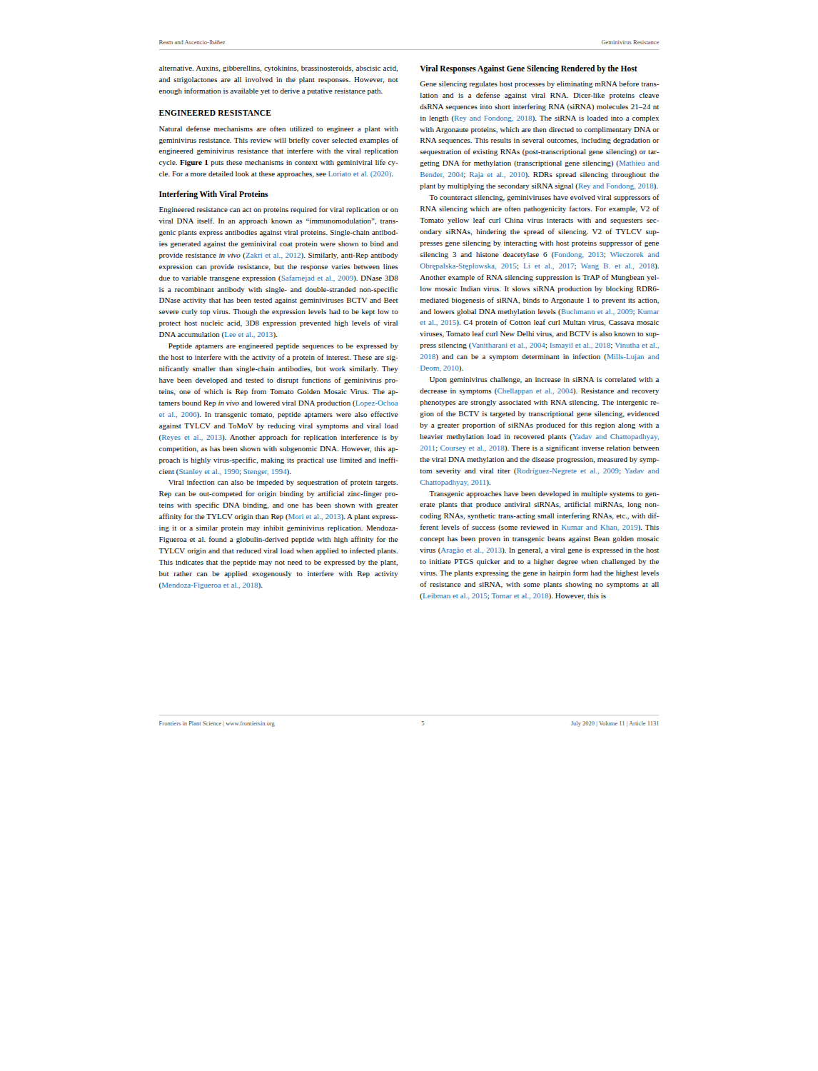Beam and Ascencio-Ibáñez Geminivirus Resistance
alternative. Auxins, gibberellins, cytokinins, brassinosteroids, abscisic acid, and strigolactones are all involved in the plant responses. However, not enough information is available yet to derive a putative resistance path.
Engineered Resistance
Natural defense mechanisms are often utilized to engineer a plant with geminivirus resistance. This review will briefly cover selected examples of engineered geminivirus resistance that interfere with the viral replication cycle. Figure 1 puts these mechanisms in context with geminiviral life cycle. For a more detailed look at these approaches, see Loriato et al. (2020).
Interfering With Viral Proteins
Engineered resistance can act on proteins required for viral replication or on viral DNA itself. In an approach known as “immunomodulation”, transgenic plants express antibodies against viral proteins. Single-chain antibodies generated against the geminiviral coat protein were shown to bind and provide resistance in vivo (Zakri et al., 2012). Similarly, anti-Rep antibody expression can provide resistance, but the response varies between lines due to variable transgene expression (Safarnejad et al., 2009). DNase 3D8 is a recombinant antibody with single- and double-stranded non-specific DNase activity that has been tested against geminiviruses BCTV and Beet severe curly top virus. Though the expression levels had to be kept low to protect host nucleic acid, 3D8 expression prevented high levels of viral DNA accumulation (Lee et al., 2013).
Peptide aptamers are engineered peptide sequences to be expressed by the host to interfere with the activity of a protein of interest. These are significantly smaller than single-chain antibodies, but work similarly. They have been developed and tested to disrupt functions of geminivirus proteins, one of which is Rep from Tomato Golden Mosaic Virus. The aptamers bound Rep in vivo and lowered viral DNA production (Lopez-Ochoa et al., 2006). In transgenic tomato, peptide aptamers were also effective against TYLCV and ToMoV by reducing viral symptoms and viral load (Reyes et al., 2013). Another approach for replication interference is by competition, as has been shown with subgenomic DNA. However, this approach is highly virus-specific, making its practical use limited and inefficient (Stanley et al., 1990; Stenger, 1994).
Viral infection can also be impeded by sequestration of protein targets. Rep can be out-competed for origin binding by artificial zinc-finger proteins with specific DNA binding, and one has been shown with greater affinity for the TYLCV origin than Rep (Mori et al., 2013). A plant expressing it or a similar protein may inhibit geminivirus replication. Mendoza-Figueroa et al. found a globulin-derived peptide with high affinity for the TYLCV origin and that reduced viral load when applied to infected plants. This indicates that the peptide may not need to be expressed by the plant, but rather can be applied exogenously to interfere with Rep activity (Mendoza-Figueroa et al., 2018).
Viral Responses Against Gene Silencing Rendered by the Host
Gene silencing regulates host processes by eliminating mRNA before translation and is a defense against viral RNA. Dicer-like proteins cleave dsRNA sequences into short interfering RNA (siRNA) molecules 21–24 nt in length (Rey and Fondong, 2018). The siRNA is loaded into a complex with Argonaute proteins, which are then directed to complimentary DNA or RNA sequences. This results in several outcomes, including degradation or sequestration of existing RNAs (post-transcriptional gene silencing) or targeting DNA for methylation (transcriptional gene silencing) (Mathieu and Bender, 2004; Raja et al., 2010). RDRs spread silencing throughout the plant by multiplying the secondary siRNA signal (Rey and Fondong, 2018).
To counteract silencing, geminiviruses have evolved viral suppressors of RNA silencing which are often pathogenicity factors. For example, V2 of Tomato yellow leaf curl China virus interacts with and sequesters secondary siRNAs, hindering the spread of silencing. V2 of TYLCV suppresses gene silencing by interacting with host proteins suppressor of gene silencing 3 and histone deacetylase 6 (Fondong, 2013; Wieczorek and Obrępalska-Stęplowska, 2015; Li et al., 2017; Wang B. et al., 2018). Another example of RNA silencing suppression is TrAP of Mungbean yellow mosaic Indian virus. It slows siRNA production by blocking RDR6-mediated biogenesis of siRNA, binds to Argonaute 1 to prevent its action, and lowers global DNA methylation levels (Buchmann et al., 2009; Kumar et al., 2015). C4 protein of Cotton leaf curl Multan virus, Cassava mosaic viruses, Tomato leaf curl New Delhi virus, and BCTV is also known to suppress silencing (Vanitharani et al., 2004; Ismayil et al., 2018; Vinutha et al., 2018) and can be a symptom determinant in infection (Mills-Lujan and Deom, 2010).
Upon geminivirus challenge, an increase in siRNA is correlated with a decrease in symptoms (Chellappan et al., 2004). Resistance and recovery phenotypes are strongly associated with RNA silencing. The intergenic region of the BCTV is targeted by transcriptional gene silencing, evidenced by a greater proportion of siRNAs produced for this region along with a heavier methylation load in recovered plants (Yadav and Chattopadhyay, 2011; Coursey et al., 2018). There is a significant inverse relation between the viral DNA methylation and the disease progression, measured by symptom severity and viral titer (Rodríguez-Negrete et al., 2009; Yadav and Chattopadhyay, 2011).
Transgenic approaches have been developed in multiple systems to generate plants that produce antiviral siRNAs, artificial miRNAs, long non-coding RNAs, synthetic trans-acting small interfering RNAs, etc., with different levels of success (some reviewed in Kumar and Khan, 2019). This concept has been proven in transgenic beans against Bean golden mosaic virus (Aragão et al., 2013). In general, a viral gene is expressed in the host to initiate PTGS quicker and to a higher degree when challenged by the virus. The plants expressing the gene in hairpin form had the highest levels of resistance and siRNA, with some plants showing no symptoms at all (Leibman et al., 2015; Tomar et al., 2018). However, this is
Frontiers in Plant Science | www.frontiersin.org 5 July 2020 | Volume 11 | Article 1131